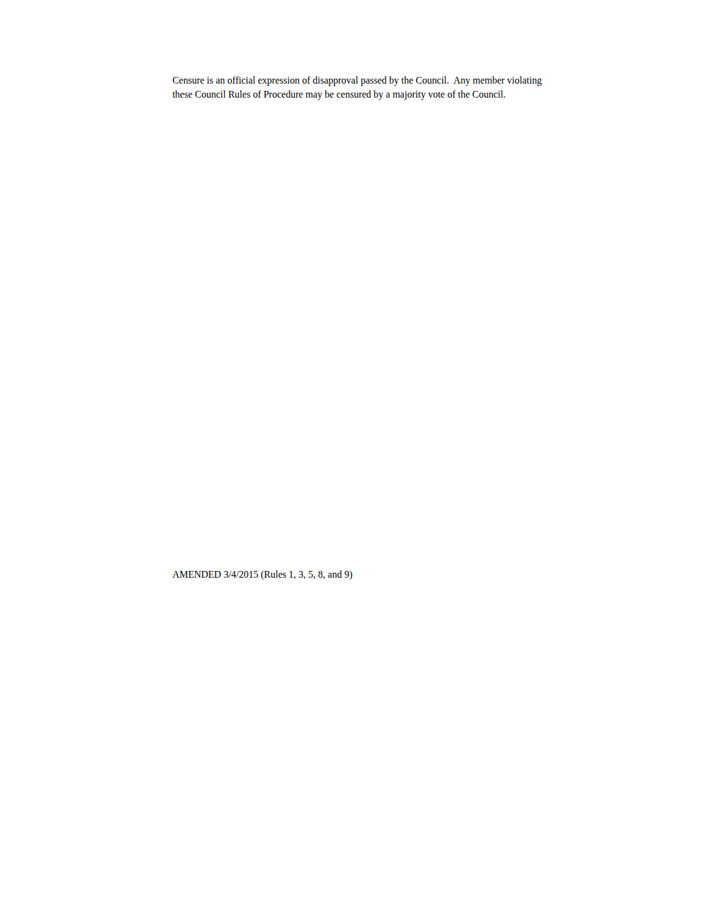Censure is an official expression of disapproval passed by the Council. Any member violating these Council Rules of Procedure may be censured by a majority vote of the Council.
AMENDED 3/4/2015 (Rules 1, 3, 5, 8, and 9)